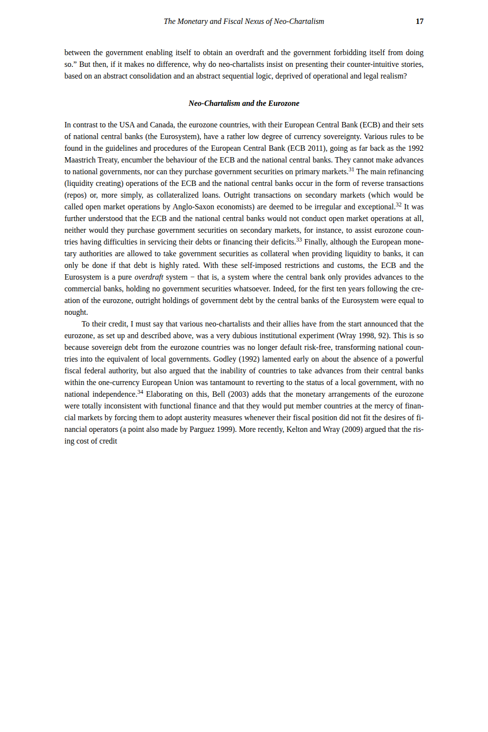The Monetary and Fiscal Nexus of Neo-Chartalism 17
between the government enabling itself to obtain an overdraft and the government forbidding itself from doing so.” But then, if it makes no difference, why do neo-chartalists insist on presenting their counter-intuitive stories, based on an abstract consolidation and an abstract sequential logic, deprived of operational and legal realism?
Neo-Chartalism and the Eurozone
In contrast to the USA and Canada, the eurozone countries, with their European Central Bank (ECB) and their sets of national central banks (the Eurosystem), have a rather low degree of currency sovereignty. Various rules to be found in the guidelines and procedures of the European Central Bank (ECB 2011), going as far back as the 1992 Maastrich Treaty, encumber the behaviour of the ECB and the national central banks. They cannot make advances to national governments, nor can they purchase government securities on primary markets.31 The main refinancing (liquidity creating) operations of the ECB and the national central banks occur in the form of reverse transactions (repos) or, more simply, as collateralized loans. Outright transactions on secondary markets (which would be called open market operations by Anglo-Saxon economists) are deemed to be irregular and exceptional.32 It was further understood that the ECB and the national central banks would not conduct open market operations at all, neither would they purchase government securities on secondary markets, for instance, to assist eurozone countries having difficulties in servicing their debts or financing their deficits.33 Finally, although the European monetary authorities are allowed to take government securities as collateral when providing liquidity to banks, it can only be done if that debt is highly rated. With these self-imposed restrictions and customs, the ECB and the Eurosystem is a pure overdraft system − that is, a system where the central bank only provides advances to the commercial banks, holding no government securities whatsoever. Indeed, for the first ten years following the creation of the eurozone, outright holdings of government debt by the central banks of the Eurosystem were equal to nought.
To their credit, I must say that various neo-chartalists and their allies have from the start announced that the eurozone, as set up and described above, was a very dubious institutional experiment (Wray 1998, 92). This is so because sovereign debt from the eurozone countries was no longer default risk-free, transforming national countries into the equivalent of local governments. Godley (1992) lamented early on about the absence of a powerful fiscal federal authority, but also argued that the inability of countries to take advances from their central banks within the one-currency European Union was tantamount to reverting to the status of a local government, with no national independence.34 Elaborating on this, Bell (2003) adds that the monetary arrangements of the eurozone were totally inconsistent with functional finance and that they would put member countries at the mercy of financial markets by forcing them to adopt austerity measures whenever their fiscal position did not fit the desires of financial operators (a point also made by Parguez 1999). More recently, Kelton and Wray (2009) argued that the rising cost of credit